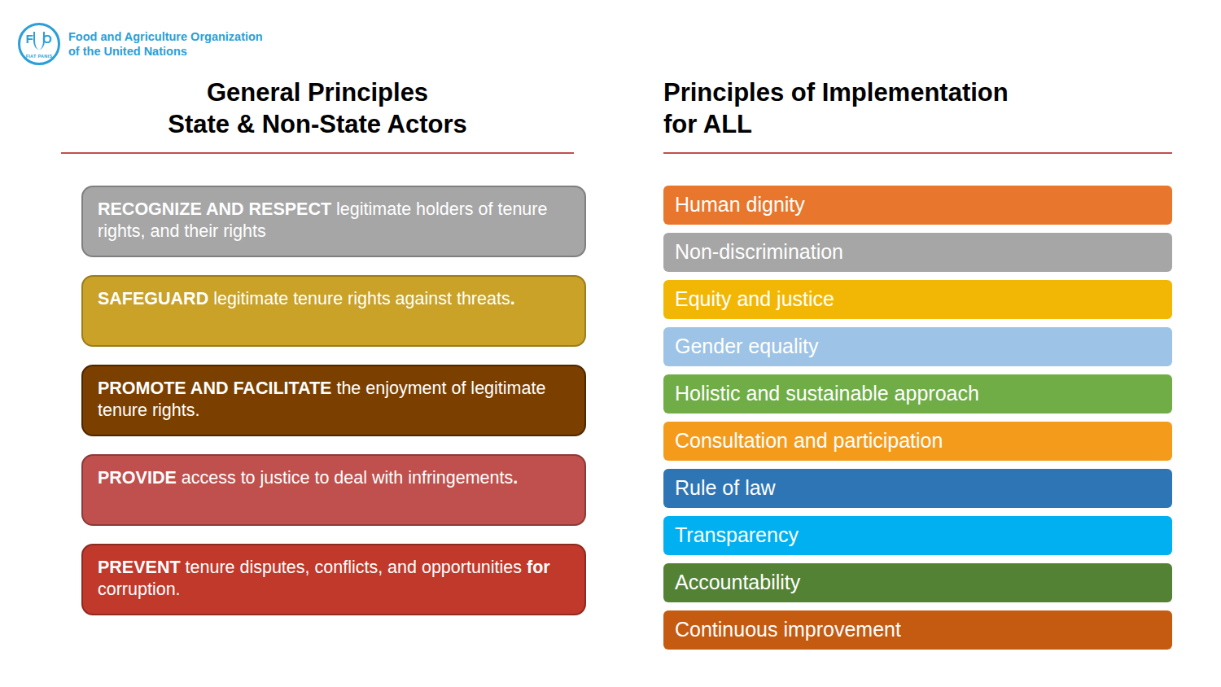F O
FIAT PANIS
Food and Agriculture Organization
of the United Nations
General Principles
State & Non-State Actors
Principles of Implementation
for ALL
RECOGNIZE AND RESPECT legitimate holders of tenure rights, and their rights
SAFEGUARD legitimate tenure rights against threats.
PROMOTE AND FACILITATE the enjoyment of legitimate tenure rights.
PROVIDE access to justice to deal with infringements.
PREVENT tenure disputes, conflicts, and opportunities for corruption.
Human dignity
Non-discrimination
Equity and justice
Gender equality
Holistic and sustainable approach
Consultation and participation
Rule of law
Transparency
Accountability
Continuous improvement